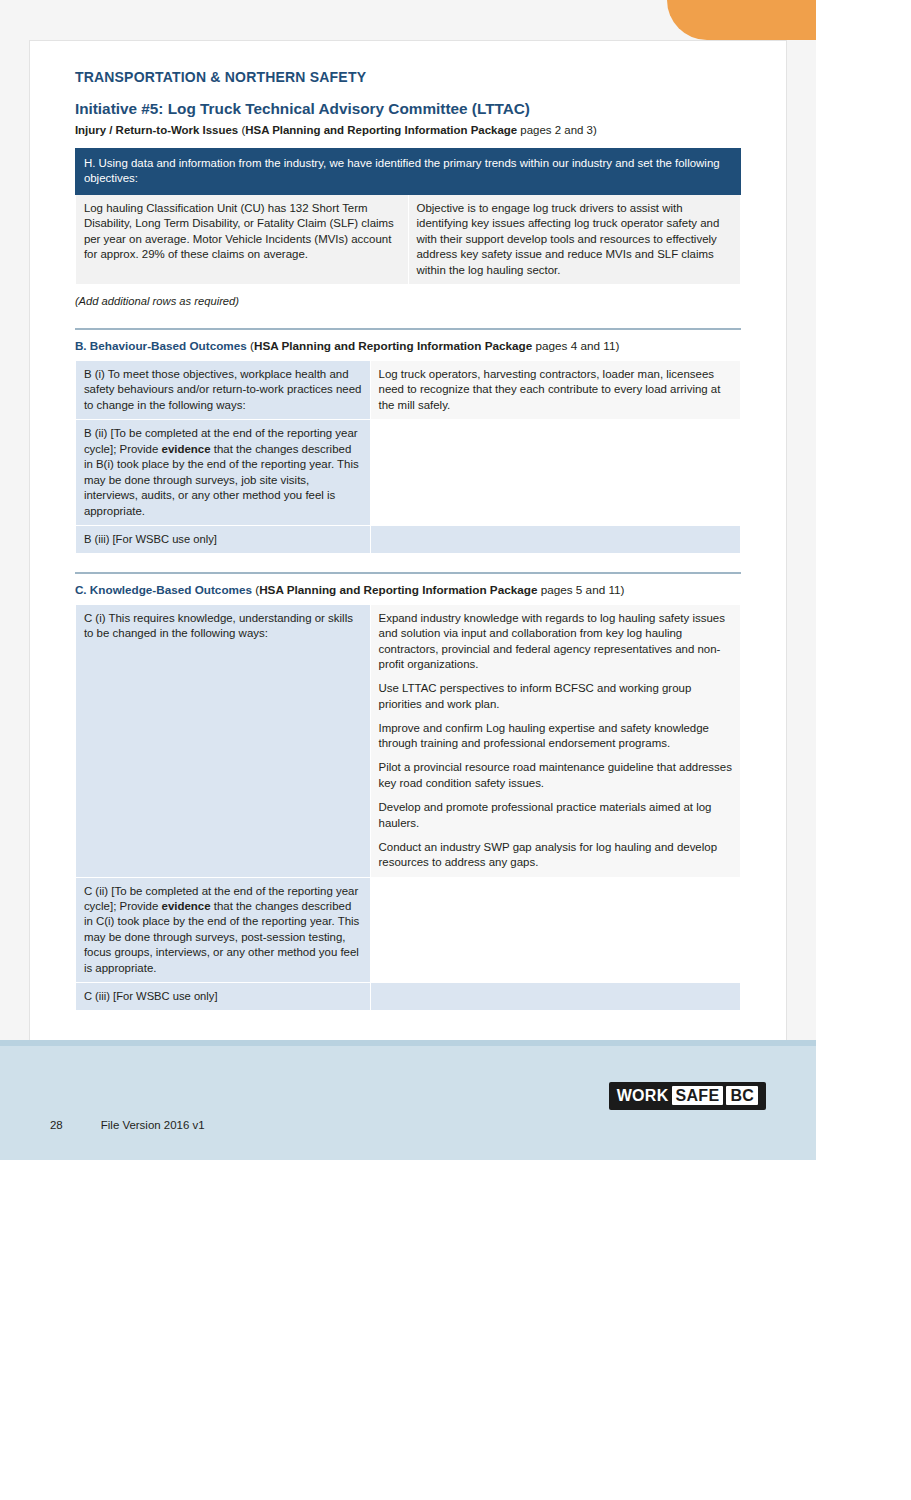TRANSPORTATION & NORTHERN SAFETY
Initiative #5: Log Truck Technical Advisory Committee (LTTAC)
Injury / Return-to-Work Issues (HSA Planning and Reporting Information Package pages 2 and 3)
| H. Using data and information from the industry, we have identified the primary trends within our industry and set the following objectives: |
| Log hauling Classification Unit (CU) has 132 Short Term Disability, Long Term Disability, or Fatality Claim (SLF) claims per year on average. Motor Vehicle Incidents (MVIs) account for approx. 29% of these claims on average. | Objective is to engage log truck drivers to assist with identifying key issues affecting log truck operator safety and with their support develop tools and resources to effectively address key safety issue and reduce MVIs and SLF claims within the log hauling sector. |
(Add additional rows as required)
B. Behaviour-Based Outcomes (HSA Planning and Reporting Information Package pages 4 and 11)
| B (i) To meet those objectives, workplace health and safety behaviours and/or return-to-work practices need to change in the following ways: | Log truck operators, harvesting contractors, loader man, licensees need to recognize that they each contribute to every load arriving at the mill safely. |
| B (ii) [To be completed at the end of the reporting year cycle]; Provide evidence that the changes described in B(i) took place by the end of the reporting year. This may be done through surveys, job site visits, interviews, audits, or any other method you feel is appropriate. | |
| B (iii) [For WSBC use only] | |
C. Knowledge-Based Outcomes (HSA Planning and Reporting Information Package pages 5 and 11)
| C (i) This requires knowledge, understanding or skills to be changed in the following ways: | Expand industry knowledge with regards to log hauling safety issues and solution via input and collaboration from key log hauling contractors, provincial and federal agency representatives and non-profit organizations. Use LTTAC perspectives to inform BCFSC and working group priorities and work plan. Improve and confirm Log hauling expertise and safety knowledge through training and professional endorsement programs. Pilot a provincial resource road maintenance guideline that addresses key road condition safety issues. Develop and promote professional practice materials aimed at log haulers. Conduct an industry SWP gap analysis for log hauling and develop resources to address any gaps. |
| C (ii) [To be completed at the end of the reporting year cycle]; Provide evidence that the changes described in C(i) took place by the end of the reporting year. This may be done through surveys, post-session testing, focus groups, interviews, or any other method you feel is appropriate. | |
| C (iii) [For WSBC use only] | |
28
File Version 2016 v1
WORKSAFE BC